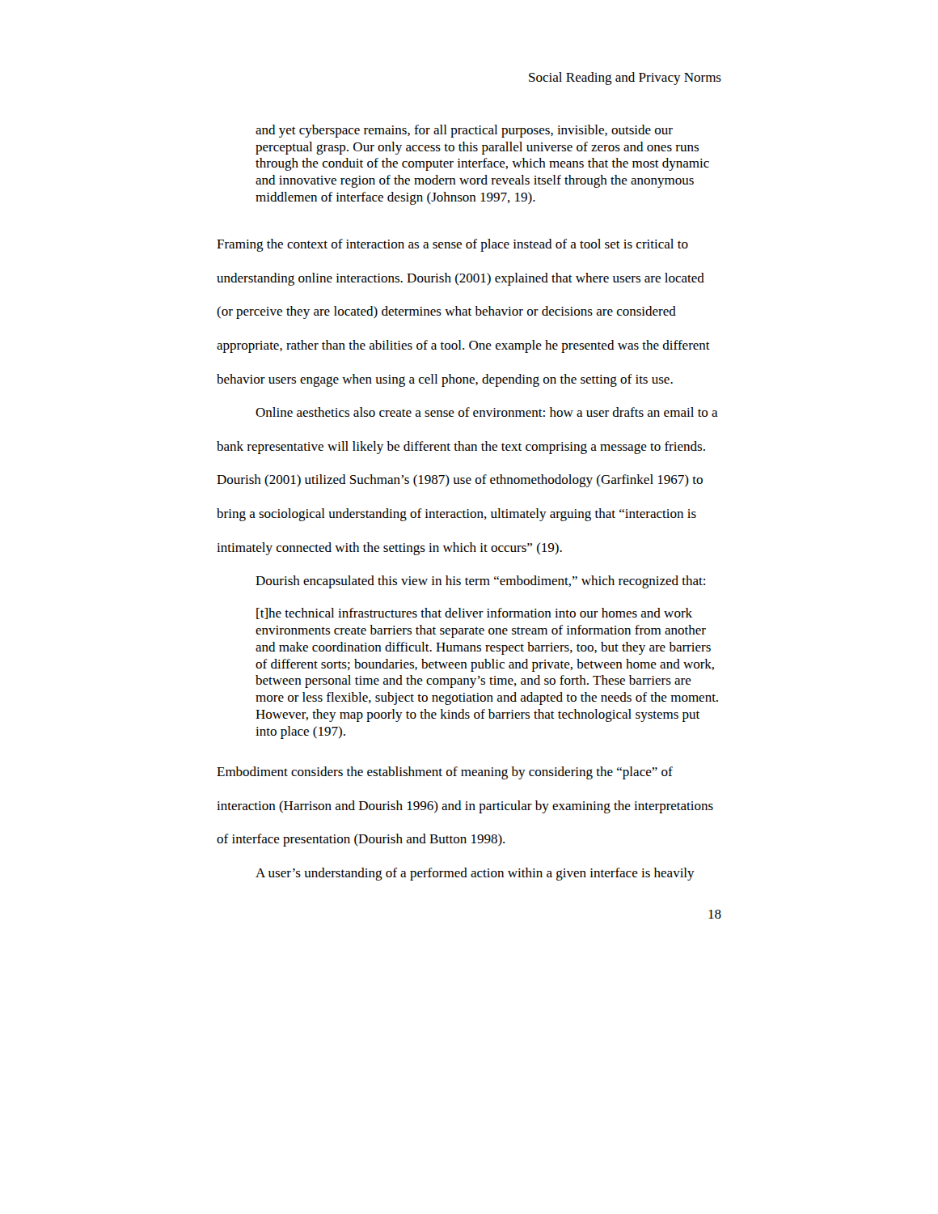Social Reading and Privacy Norms
and yet cyberspace remains, for all practical purposes, invisible, outside our perceptual grasp. Our only access to this parallel universe of zeros and ones runs through the conduit of the computer interface, which means that the most dynamic and innovative region of the modern word reveals itself through the anonymous middlemen of interface design (Johnson 1997, 19).
Framing the context of interaction as a sense of place instead of a tool set is critical to understanding online interactions. Dourish (2001) explained that where users are located (or perceive they are located) determines what behavior or decisions are considered appropriate, rather than the abilities of a tool. One example he presented was the different behavior users engage when using a cell phone, depending on the setting of its use.
Online aesthetics also create a sense of environment: how a user drafts an email to a bank representative will likely be different than the text comprising a message to friends. Dourish (2001) utilized Suchman’s (1987) use of ethnomethodology (Garfinkel 1967) to bring a sociological understanding of interaction, ultimately arguing that “interaction is intimately connected with the settings in which it occurs” (19).
Dourish encapsulated this view in his term “embodiment,” which recognized that:
[t]he technical infrastructures that deliver information into our homes and work environments create barriers that separate one stream of information from another and make coordination difficult. Humans respect barriers, too, but they are barriers of different sorts; boundaries, between public and private, between home and work, between personal time and the company’s time, and so forth. These barriers are more or less flexible, subject to negotiation and adapted to the needs of the moment. However, they map poorly to the kinds of barriers that technological systems put into place (197).
Embodiment considers the establishment of meaning by considering the “place” of interaction (Harrison and Dourish 1996) and in particular by examining the interpretations of interface presentation (Dourish and Button 1998).
A user’s understanding of a performed action within a given interface is heavily
18